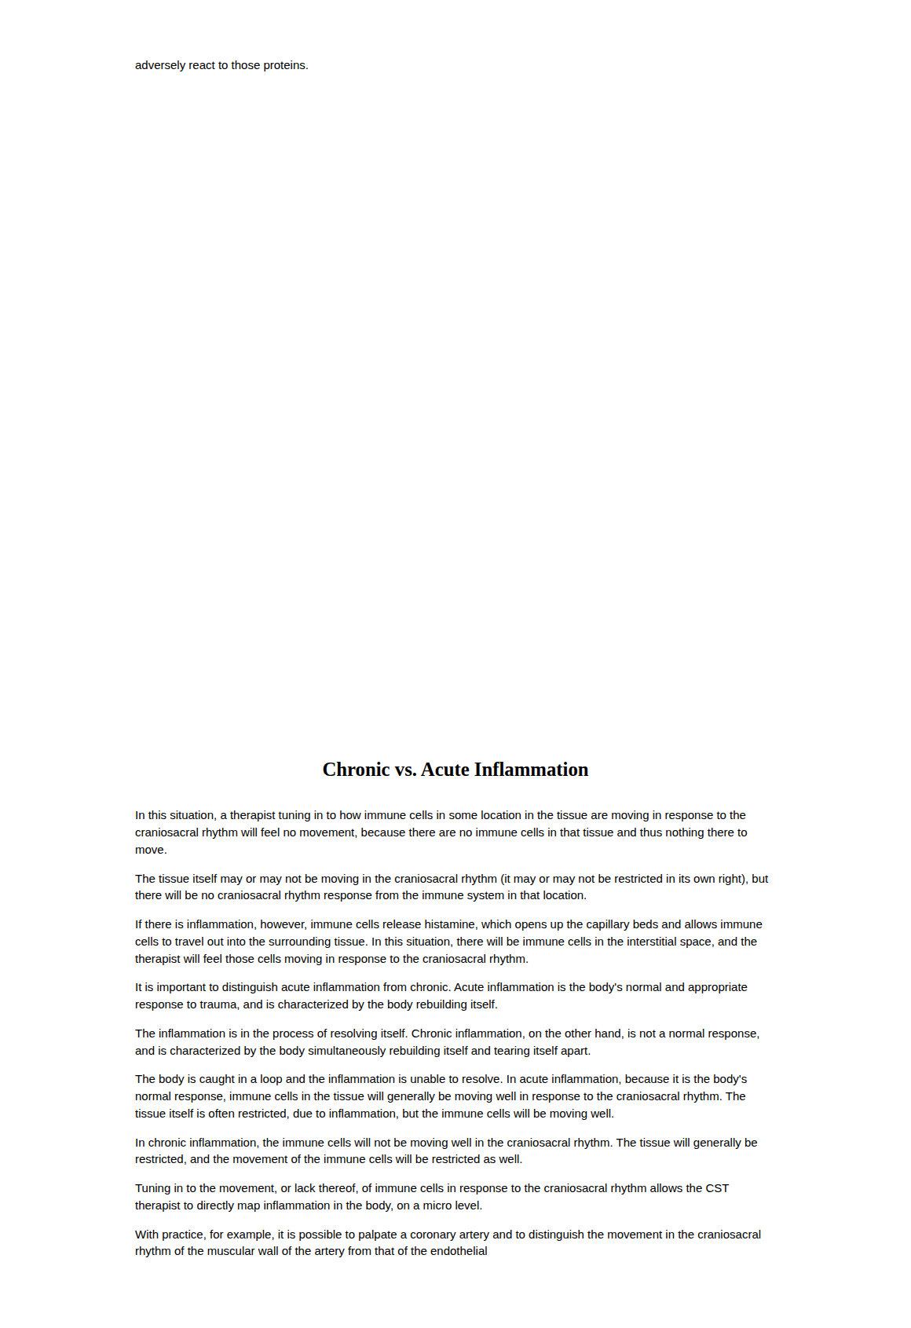adversely react to those proteins.
Chronic vs. Acute Inflammation
In this situation, a therapist tuning in to how immune cells in some location in the tissue are moving in response to the craniosacral rhythm will feel no movement, because there are no immune cells in that tissue and thus nothing there to move.
The tissue itself may or may not be moving in the craniosacral rhythm (it may or may not be restricted in its own right), but there will be no craniosacral rhythm response from the immune system in that location.
If there is inflammation, however, immune cells release histamine, which opens up the capillary beds and allows immune cells to travel out into the surrounding tissue. In this situation, there will be immune cells in the interstitial space, and the therapist will feel those cells moving in response to the craniosacral rhythm.
It is important to distinguish acute inflammation from chronic. Acute inflammation is the body's normal and appropriate response to trauma, and is characterized by the body rebuilding itself.
The inflammation is in the process of resolving itself. Chronic inflammation, on the other hand, is not a normal response, and is characterized by the body simultaneously rebuilding itself and tearing itself apart.
The body is caught in a loop and the inflammation is unable to resolve. In acute inflammation, because it is the body's normal response, immune cells in the tissue will generally be moving well in response to the craniosacral rhythm. The tissue itself is often restricted, due to inflammation, but the immune cells will be moving well.
In chronic inflammation, the immune cells will not be moving well in the craniosacral rhythm. The tissue will generally be restricted, and the movement of the immune cells will be restricted as well.
Tuning in to the movement, or lack thereof, of immune cells in response to the craniosacral rhythm allows the CST therapist to directly map inflammation in the body, on a micro level.
With practice, for example, it is possible to palpate a coronary artery and to distinguish the movement in the craniosacral rhythm of the muscular wall of the artery from that of the endothelial